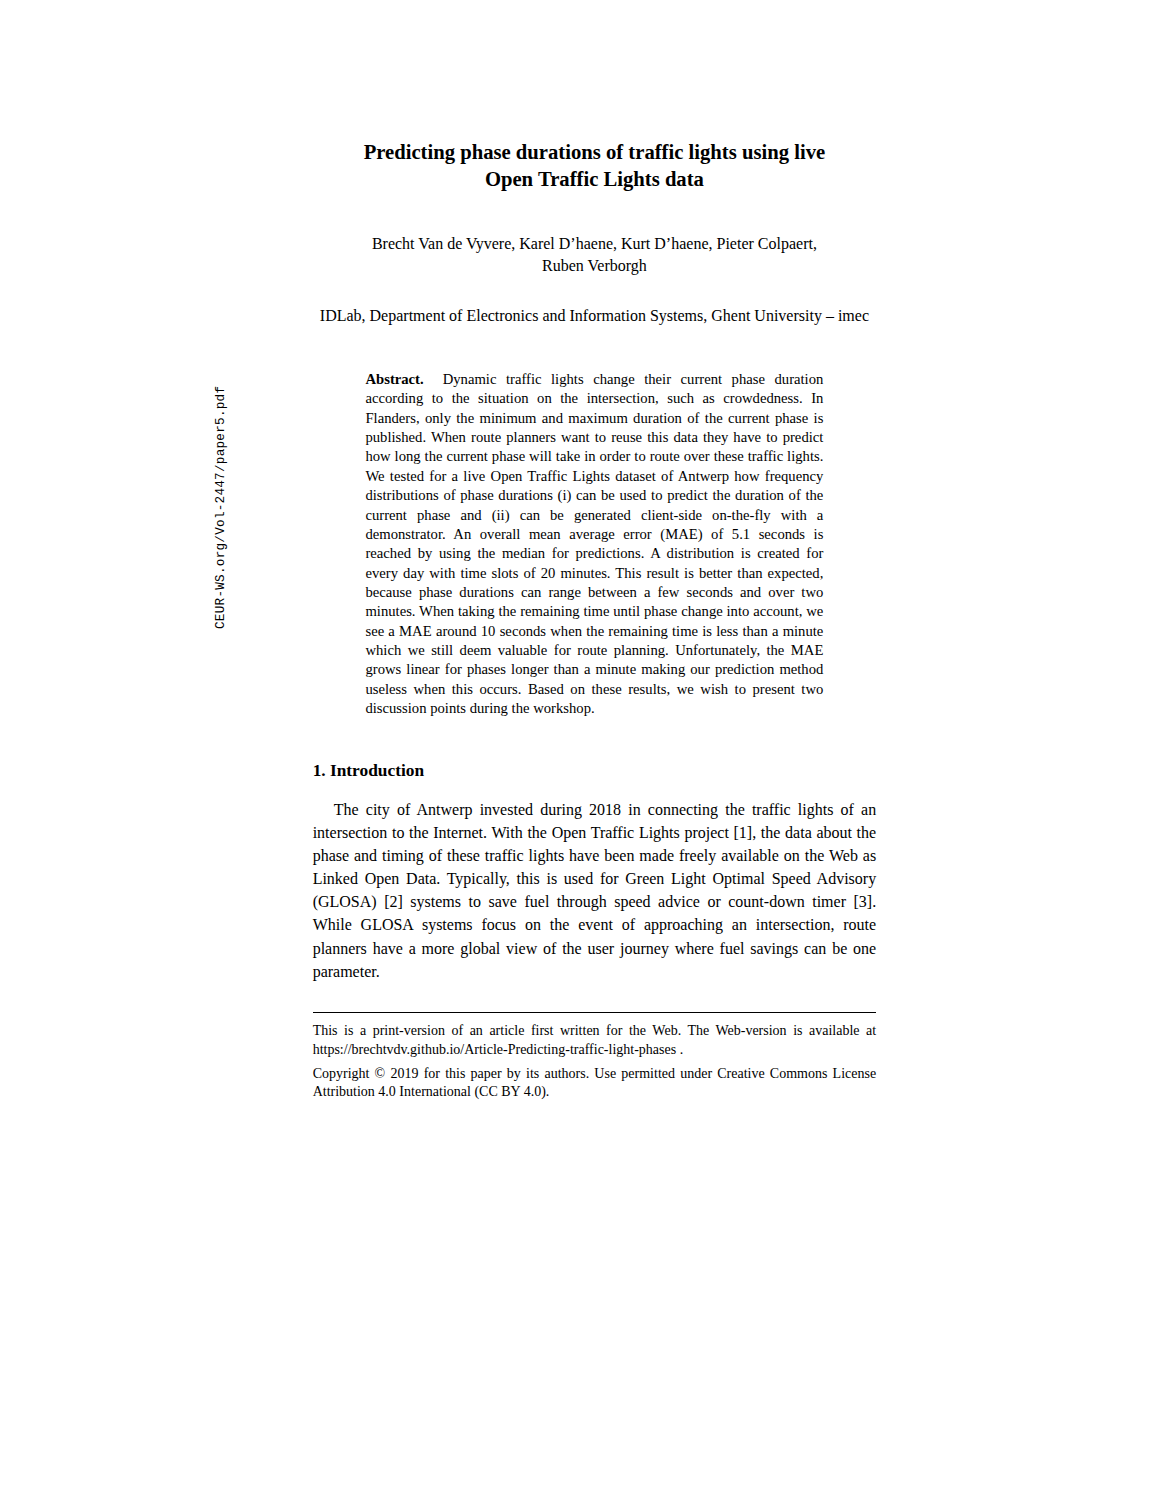CEUR-WS.org/Vol-2447/paper5.pdf
Predicting phase durations of traffic lights using live
Open Traffic Lights data
Brecht Van de Vyvere, Karel D’haene, Kurt D’haene, Pieter Colpaert, Ruben Verborgh
IDLab, Department of Electronics and Information Systems, Ghent University – imec
Abstract. Dynamic traffic lights change their current phase duration according to the situation on the intersection, such as crowdedness. In Flanders, only the minimum and maximum duration of the current phase is published. When route planners want to reuse this data they have to predict how long the current phase will take in order to route over these traffic lights. We tested for a live Open Traffic Lights dataset of Antwerp how frequency distributions of phase durations (i) can be used to predict the duration of the current phase and (ii) can be generated client-side on-the-fly with a demonstrator. An overall mean average error (MAE) of 5.1 seconds is reached by using the median for predictions. A distribution is created for every day with time slots of 20 minutes. This result is better than expected, because phase durations can range between a few seconds and over two minutes. When taking the remaining time until phase change into account, we see a MAE around 10 seconds when the remaining time is less than a minute which we still deem valuable for route planning. Unfortunately, the MAE grows linear for phases longer than a minute making our prediction method useless when this occurs. Based on these results, we wish to present two discussion points during the workshop.
1. Introduction
The city of Antwerp invested during 2018 in connecting the traffic lights of an intersection to the Internet. With the Open Traffic Lights project [1], the data about the phase and timing of these traffic lights have been made freely available on the Web as Linked Open Data. Typically, this is used for Green Light Optimal Speed Advisory (GLOSA) [2] systems to save fuel through speed advice or count-down timer [3]. While GLOSA systems focus on the event of approaching an intersection, route planners have a more global view of the user journey where fuel savings can be one parameter.
This is a print-version of an article first written for the Web. The Web-version is available at https://brechtvdv.github.io/Article-Predicting-traffic-light-phases .
Copyright © 2019 for this paper by its authors. Use permitted under Creative Commons License Attribution 4.0 International (CC BY 4.0).